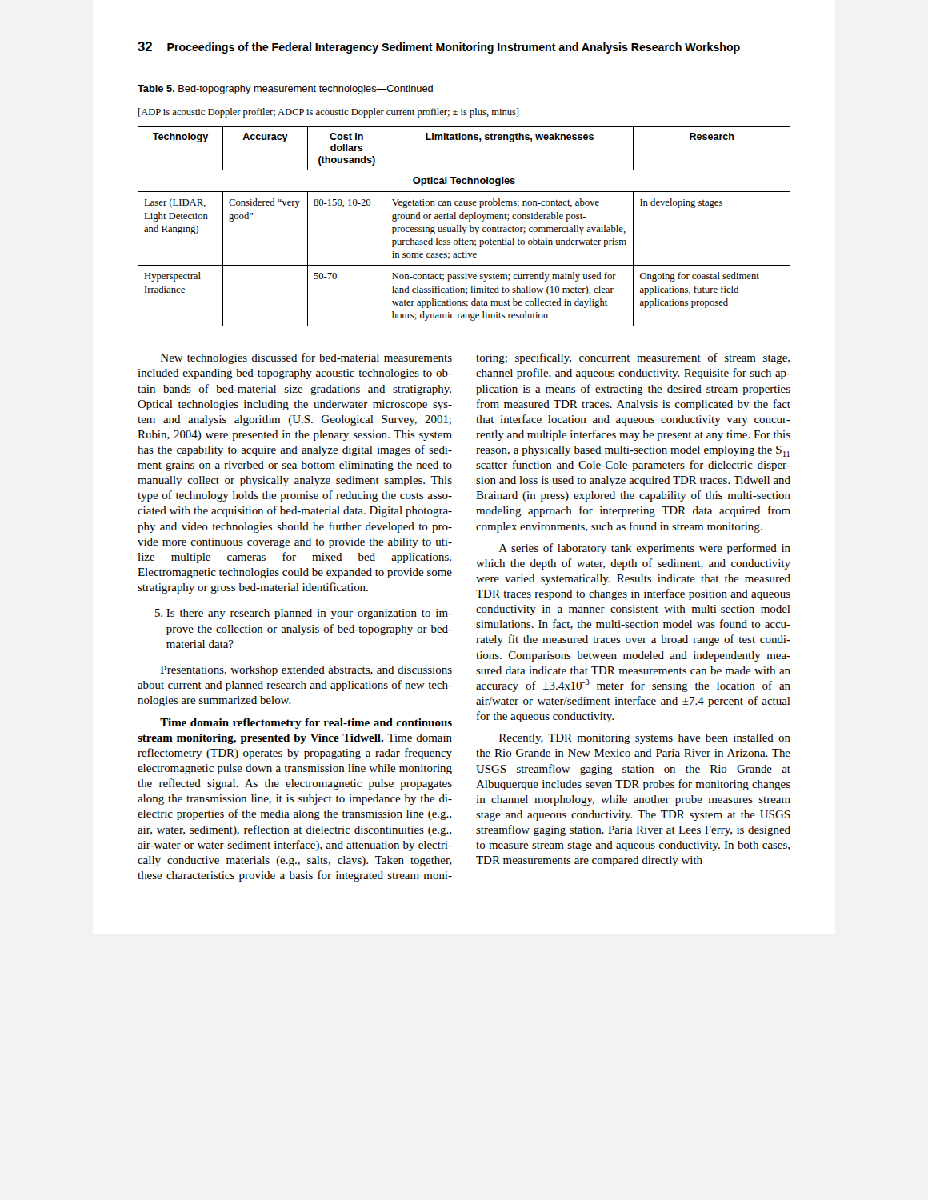32 Proceedings of the Federal Interagency Sediment Monitoring Instrument and Analysis Research Workshop
Table 5. Bed-topography measurement technologies—Continued
[ADP is acoustic Doppler profiler; ADCP is acoustic Doppler current profiler; ± is plus, minus]
| Technology | Accuracy | Cost in dollars (thousands) | Limitations, strengths, weaknesses | Research |
| --- | --- | --- | --- | --- |
| Optical Technologies |
| Laser (LIDAR, Light Detection and Ranging) | Considered “very good” | 80-150, 10-20 | Vegetation can cause problems; non-contact, above ground or aerial deployment; considerable post-processing usually by contractor; commercially available, purchased less often; potential to obtain underwater prism in some cases; active | In developing stages |
| Hyperspectral Irradiance | | 50-70 | Non-contact; passive system; currently mainly used for land classification; limited to shallow (10 meter), clear water applications; data must be collected in daylight hours; dynamic range limits resolution | Ongoing for coastal sediment applications, future field applications proposed |
New technologies discussed for bed-material measurements included expanding bed-topography acoustic technologies to obtain bands of bed-material size gradations and stratigraphy. Optical technologies including the underwater microscope system and analysis algorithm (U.S. Geological Survey, 2001; Rubin, 2004) were presented in the plenary session. This system has the capability to acquire and analyze digital images of sediment grains on a riverbed or sea bottom eliminating the need to manually collect or physically analyze sediment samples. This type of technology holds the promise of reducing the costs associated with the acquisition of bed-material data. Digital photography and video technologies should be further developed to provide more continuous coverage and to provide the ability to utilize multiple cameras for mixed bed applications. Electromagnetic technologies could be expanded to provide some stratigraphy or gross bed-material identification.
Is there any research planned in your organization to improve the collection or analysis of bed-topography or bed-material data?
Presentations, workshop extended abstracts, and discussions about current and planned research and applications of new technologies are summarized below.
Time domain reflectometry for real-time and continuous stream monitoring, presented by Vince Tidwell. Time domain reflectometry (TDR) operates by propagating a radar frequency electromagnetic pulse down a transmission line while monitoring the reflected signal. As the electromagnetic pulse propagates along the transmission line, it is subject to impedance by the dielectric properties of the media along the transmission line (e.g., air, water, sediment), reflection at dielectric discontinuities (e.g., air-water or water-sediment interface), and attenuation by electrically conductive materials (e.g., salts, clays). Taken together, these characteristics provide a basis for integrated stream monitoring; specifically, concurrent measurement of stream stage, channel profile, and aqueous conductivity. Requisite for such application is a means of extracting the desired stream properties from measured TDR traces. Analysis is complicated by the fact that interface location and aqueous conductivity vary concurrently and multiple interfaces may be present at any time. For this reason, a physically based multi-section model employing the S11 scatter function and Cole-Cole parameters for dielectric dispersion and loss is used to analyze acquired TDR traces. Tidwell and Brainard (in press) explored the capability of this multi-section modeling approach for interpreting TDR data acquired from complex environments, such as found in stream monitoring.
A series of laboratory tank experiments were performed in which the depth of water, depth of sediment, and conductivity were varied systematically. Results indicate that the measured TDR traces respond to changes in interface position and aqueous conductivity in a manner consistent with multi-section model simulations. In fact, the multi-section model was found to accurately fit the measured traces over a broad range of test conditions. Comparisons between modeled and independently measured data indicate that TDR measurements can be made with an accuracy of ±3.4x10-3 meter for sensing the location of an air/water or water/sediment interface and ±7.4 percent of actual for the aqueous conductivity.
Recently, TDR monitoring systems have been installed on the Rio Grande in New Mexico and Paria River in Arizona. The USGS streamflow gaging station on the Rio Grande at Albuquerque includes seven TDR probes for monitoring changes in channel morphology, while another probe measures stream stage and aqueous conductivity. The TDR system at the USGS streamflow gaging station, Paria River at Lees Ferry, is designed to measure stream stage and aqueous conductivity. In both cases, TDR measurements are compared directly with